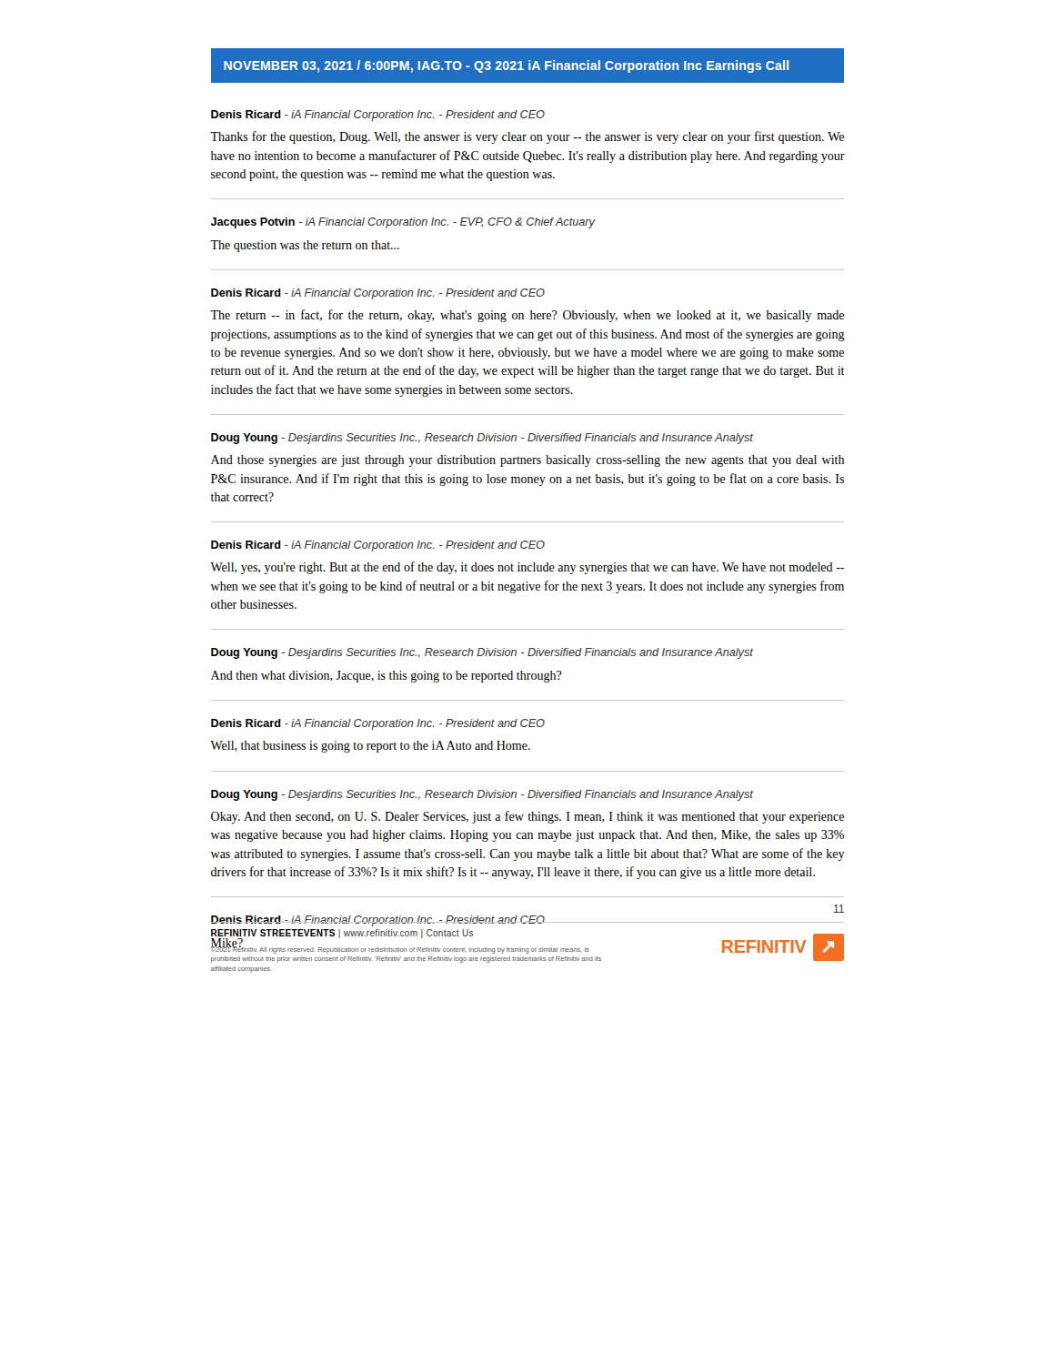NOVEMBER 03, 2021 / 6:00PM, IAG.TO - Q3 2021 iA Financial Corporation Inc Earnings Call
Denis Ricard - iA Financial Corporation Inc. - President and CEO
Thanks for the question, Doug. Well, the answer is very clear on your -- the answer is very clear on your first question. We have no intention to become a manufacturer of P&C outside Quebec. It's really a distribution play here. And regarding your second point, the question was -- remind me what the question was.
Jacques Potvin - iA Financial Corporation Inc. - EVP, CFO & Chief Actuary
The question was the return on that...
Denis Ricard - iA Financial Corporation Inc. - President and CEO
The return -- in fact, for the return, okay, what's going on here? Obviously, when we looked at it, we basically made projections, assumptions as to the kind of synergies that we can get out of this business. And most of the synergies are going to be revenue synergies. And so we don't show it here, obviously, but we have a model where we are going to make some return out of it. And the return at the end of the day, we expect will be higher than the target range that we do target. But it includes the fact that we have some synergies in between some sectors.
Doug Young - Desjardins Securities Inc., Research Division - Diversified Financials and Insurance Analyst
And those synergies are just through your distribution partners basically cross-selling the new agents that you deal with P&C insurance. And if I'm right that this is going to lose money on a net basis, but it's going to be flat on a core basis. Is that correct?
Denis Ricard - iA Financial Corporation Inc. - President and CEO
Well, yes, you're right. But at the end of the day, it does not include any synergies that we can have. We have not modeled -- when we see that it's going to be kind of neutral or a bit negative for the next 3 years. It does not include any synergies from other businesses.
Doug Young - Desjardins Securities Inc., Research Division - Diversified Financials and Insurance Analyst
And then what division, Jacque, is this going to be reported through?
Denis Ricard - iA Financial Corporation Inc. - President and CEO
Well, that business is going to report to the iA Auto and Home.
Doug Young - Desjardins Securities Inc., Research Division - Diversified Financials and Insurance Analyst
Okay. And then second, on U. S. Dealer Services, just a few things. I mean, I think it was mentioned that your experience was negative because you had higher claims. Hoping you can maybe just unpack that. And then, Mike, the sales up 33% was attributed to synergies. I assume that's cross-sell. Can you maybe talk a little bit about that? What are some of the key drivers for that increase of 33%? Is it mix shift? Is it -- anyway, I'll leave it there, if you can give us a little more detail.
Denis Ricard - iA Financial Corporation Inc. - President and CEO
Mike?
11
REFINITIV STREETEVENTS | www.refinitiv.com | Contact Us
©2021 Refinitiv. All rights reserved. Republication or redistribution of Refinitiv content, including by framing or similar means, is prohibited without the prior written consent of Refinitiv. 'Refinitiv' and the Refinitiv logo are registered trademarks of Refinitiv and its affiliated companies.
REFINITIV ↗